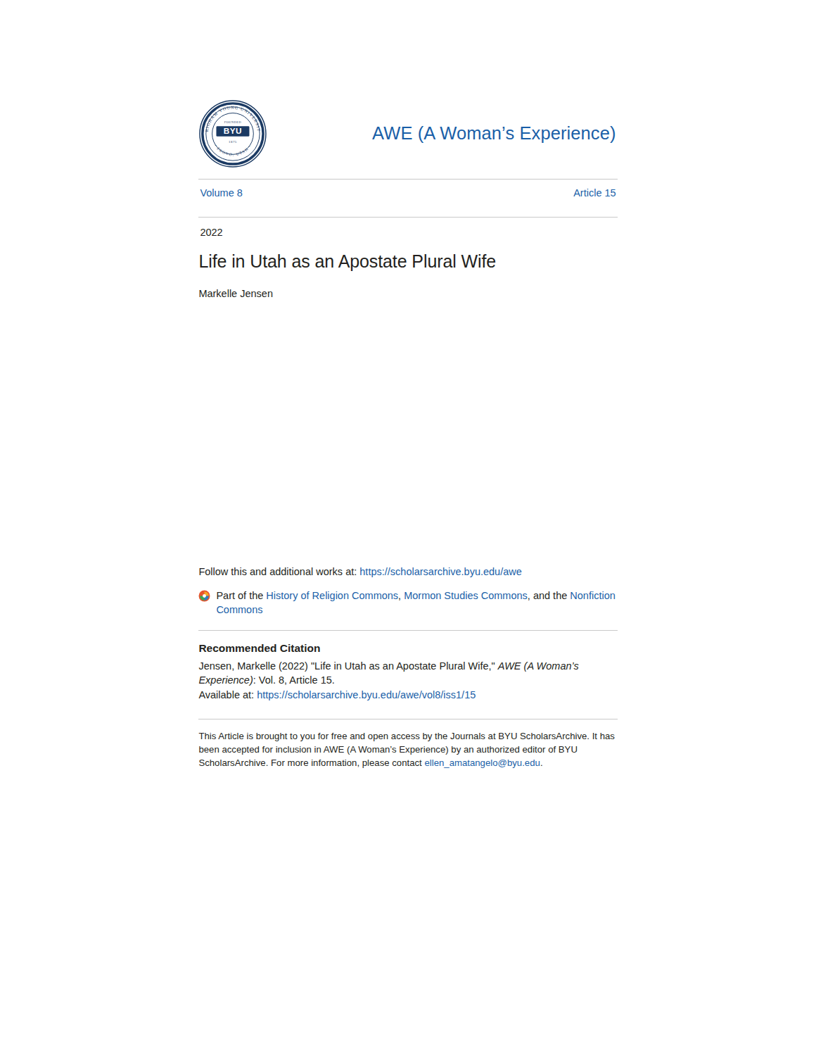BRIGHAM YOUNG UNIVERSITY • PROVO, UTAH • BYU FOUNDED 1875
AWE (A Woman’s Experience)
Volume 8 Article 15
2022
Life in Utah as an Apostate Plural Wife
Markelle Jensen
Follow this and additional works at: https://scholarsarchive.byu.edu/awe
Part of the History of Religion Commons, Mormon Studies Commons, and the Nonfiction Commons
Recommended Citation
Jensen, Markelle (2022) "Life in Utah as an Apostate Plural Wife," AWE (A Woman’s Experience): Vol. 8, Article 15.
Available at: https://scholarsarchive.byu.edu/awe/vol8/iss1/15
This Article is brought to you for free and open access by the Journals at BYU ScholarsArchive. It has been accepted for inclusion in AWE (A Woman’s Experience) by an authorized editor of BYU ScholarsArchive. For more information, please contact ellen_amatangelo@byu.edu.